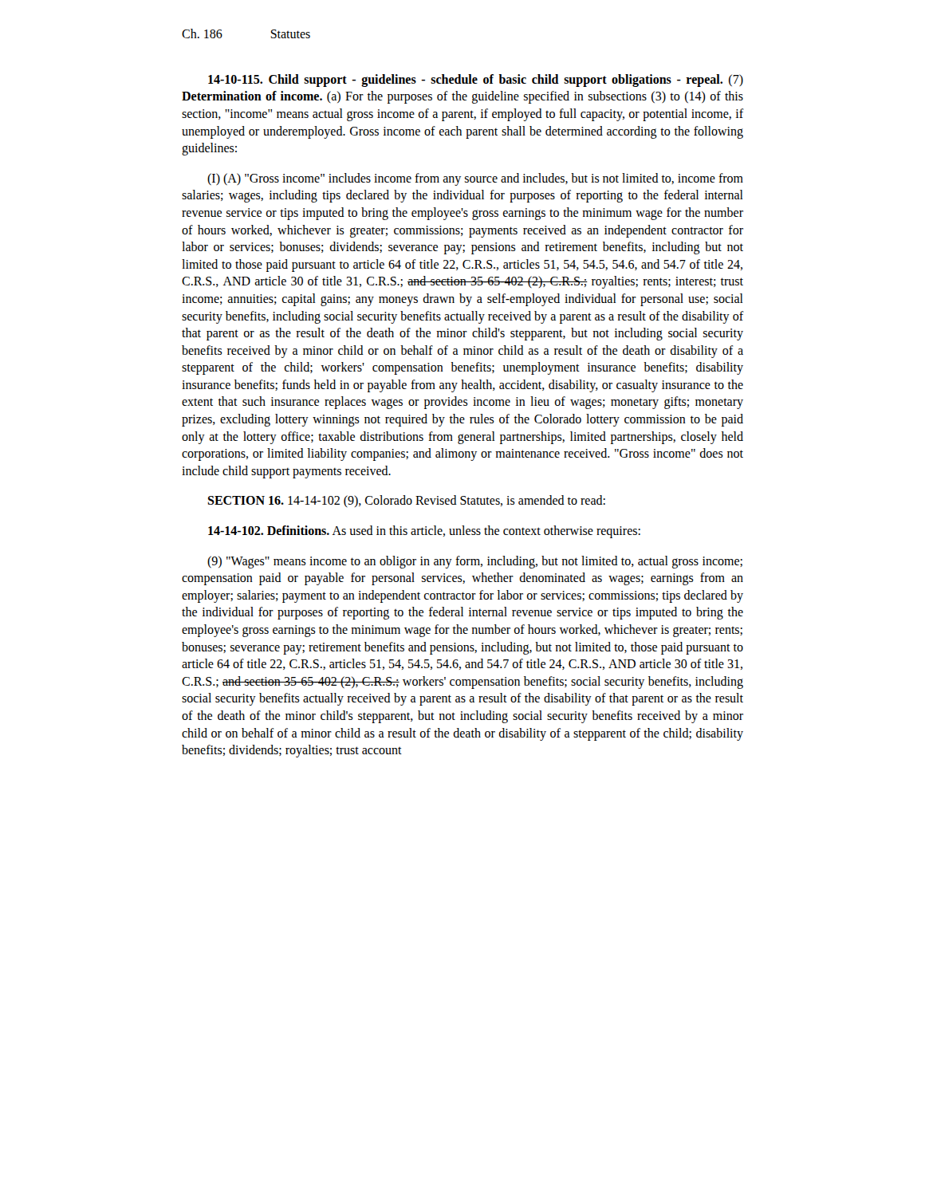Ch. 186 Statutes
14-10-115. Child support - guidelines - schedule of basic child support obligations - repeal. (7) Determination of income. (a) For the purposes of the guideline specified in subsections (3) to (14) of this section, "income" means actual gross income of a parent, if employed to full capacity, or potential income, if unemployed or underemployed. Gross income of each parent shall be determined according to the following guidelines:
(I) (A) "Gross income" includes income from any source and includes, but is not limited to, income from salaries; wages, including tips declared by the individual for purposes of reporting to the federal internal revenue service or tips imputed to bring the employee's gross earnings to the minimum wage for the number of hours worked, whichever is greater; commissions; payments received as an independent contractor for labor or services; bonuses; dividends; severance pay; pensions and retirement benefits, including but not limited to those paid pursuant to article 64 of title 22, C.R.S., articles 51, 54, 54.5, 54.6, and 54.7 of title 24, C.R.S., AND article 30 of title 31, C.R.S.; and section 35-65-402 (2), C.R.S.; royalties; rents; interest; trust income; annuities; capital gains; any moneys drawn by a self-employed individual for personal use; social security benefits, including social security benefits actually received by a parent as a result of the disability of that parent or as the result of the death of the minor child's stepparent, but not including social security benefits received by a minor child or on behalf of a minor child as a result of the death or disability of a stepparent of the child; workers' compensation benefits; unemployment insurance benefits; disability insurance benefits; funds held in or payable from any health, accident, disability, or casualty insurance to the extent that such insurance replaces wages or provides income in lieu of wages; monetary gifts; monetary prizes, excluding lottery winnings not required by the rules of the Colorado lottery commission to be paid only at the lottery office; taxable distributions from general partnerships, limited partnerships, closely held corporations, or limited liability companies; and alimony or maintenance received. "Gross income" does not include child support payments received.
SECTION 16. 14-14-102 (9), Colorado Revised Statutes, is amended to read:
14-14-102. Definitions. As used in this article, unless the context otherwise requires:
(9) "Wages" means income to an obligor in any form, including, but not limited to, actual gross income; compensation paid or payable for personal services, whether denominated as wages; earnings from an employer; salaries; payment to an independent contractor for labor or services; commissions; tips declared by the individual for purposes of reporting to the federal internal revenue service or tips imputed to bring the employee's gross earnings to the minimum wage for the number of hours worked, whichever is greater; rents; bonuses; severance pay; retirement benefits and pensions, including, but not limited to, those paid pursuant to article 64 of title 22, C.R.S., articles 51, 54, 54.5, 54.6, and 54.7 of title 24, C.R.S., AND article 30 of title 31, C.R.S.; and section 35-65-402 (2), C.R.S.; workers' compensation benefits; social security benefits, including social security benefits actually received by a parent as a result of the disability of that parent or as the result of the death of the minor child's stepparent, but not including social security benefits received by a minor child or on behalf of a minor child as a result of the death or disability of a stepparent of the child; disability benefits; dividends; royalties; trust account